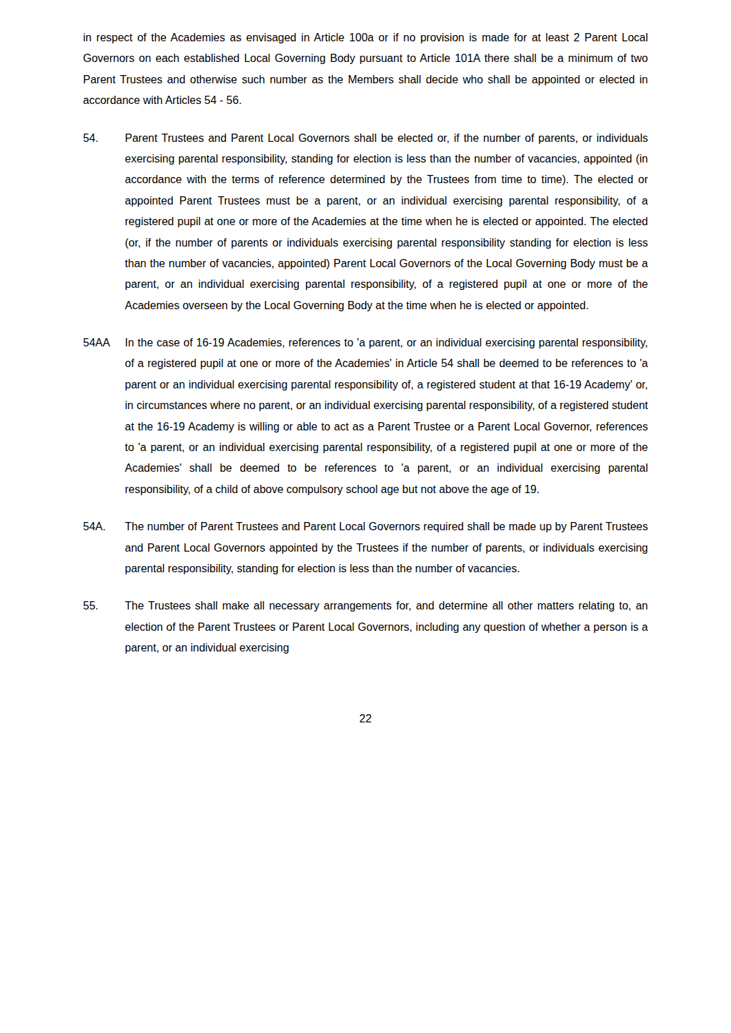in respect of the Academies as envisaged in Article 100a or if no provision is made for at least 2 Parent Local Governors on each established Local Governing Body pursuant to Article 101A there shall be a minimum of two Parent Trustees and otherwise such number as the Members shall decide who shall be appointed or elected in accordance with Articles 54 - 56.
54.
Parent Trustees and Parent Local Governors shall be elected or, if the number of parents, or individuals exercising parental responsibility, standing for election is less than the number of vacancies, appointed (in accordance with the terms of reference determined by the Trustees from time to time). The elected or appointed Parent Trustees must be a parent, or an individual exercising parental responsibility, of a registered pupil at one or more of the Academies at the time when he is elected or appointed. The elected (or, if the number of parents or individuals exercising parental responsibility standing for election is less than the number of vacancies, appointed) Parent Local Governors of the Local Governing Body must be a parent, or an individual exercising parental responsibility, of a registered pupil at one or more of the Academies overseen by the Local Governing Body at the time when he is elected or appointed.
54AA
In the case of 16-19 Academies, references to 'a parent, or an individual exercising parental responsibility, of a registered pupil at one or more of the Academies' in Article 54 shall be deemed to be references to 'a parent or an individual exercising parental responsibility of, a registered student at that 16-19 Academy' or, in circumstances where no parent, or an individual exercising parental responsibility, of a registered student at the 16-19 Academy is willing or able to act as a Parent Trustee or a Parent Local Governor, references to 'a parent, or an individual exercising parental responsibility, of a registered pupil at one or more of the Academies' shall be deemed to be references to 'a parent, or an individual exercising parental responsibility, of a child of above compulsory school age but not above the age of 19.
54A.
The number of Parent Trustees and Parent Local Governors required shall be made up by Parent Trustees and Parent Local Governors appointed by the Trustees if the number of parents, or individuals exercising parental responsibility, standing for election is less than the number of vacancies.
55.
The Trustees shall make all necessary arrangements for, and determine all other matters relating to, an election of the Parent Trustees or Parent Local Governors, including any question of whether a person is a parent, or an individual exercising
22